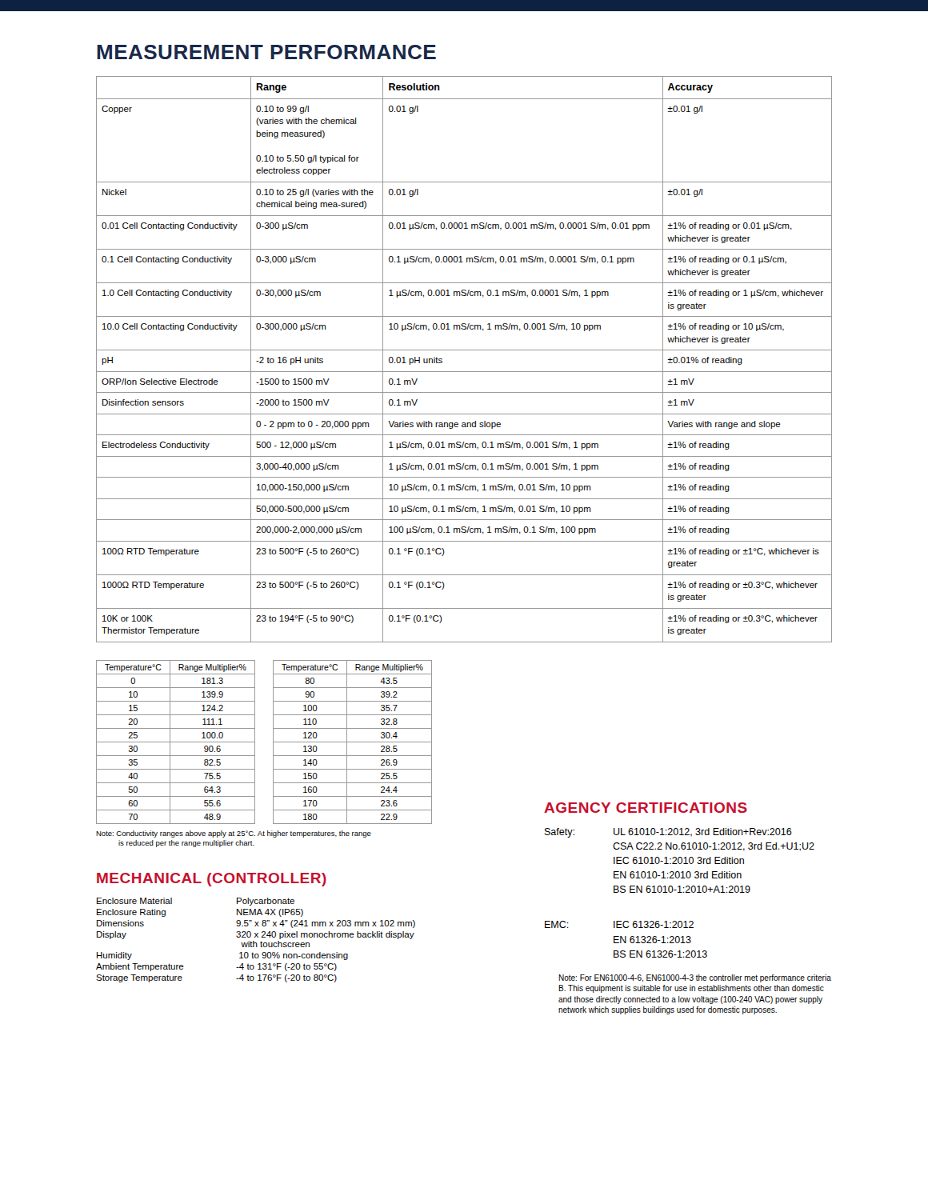MEASUREMENT PERFORMANCE
| | Range | Resolution | Accuracy |
| --- | --- | --- | --- |
| Copper | 0.10 to 99 g/l (varies with the chemical being measured) 0.10 to 5.50 g/l typical for electroless copper | 0.01 g/l | ±0.01 g/l |
| Nickel | 0.10 to 25 g/l (varies with the chemical being mea-sured) | 0.01 g/l | ±0.01 g/l |
| 0.01 Cell Contacting Conductivity | 0-300 µS/cm | 0.01 µS/cm, 0.0001 mS/cm, 0.001 mS/m, 0.0001 S/m, 0.01 ppm | ±1% of reading or 0.01 µS/cm, whichever is greater |
| 0.1 Cell Contacting Conductivity | 0-3,000 µS/cm | 0.1 µS/cm, 0.0001 mS/cm, 0.01 mS/m, 0.0001 S/m, 0.1 ppm | ±1% of reading or 0.1 µS/cm, whichever is greater |
| 1.0 Cell Contacting Conductivity | 0-30,000 µS/cm | 1 µS/cm, 0.001 mS/cm, 0.1 mS/m, 0.0001 S/m, 1 ppm | ±1% of reading or 1 µS/cm, whichever is greater |
| 10.0 Cell Contacting Conductivity | 0-300,000 µS/cm | 10 µS/cm, 0.01 mS/cm, 1 mS/m, 0.001 S/m, 10 ppm | ±1% of reading or 10 µS/cm, whichever is greater |
| pH | -2 to 16 pH units | 0.01 pH units | ±0.01% of reading |
| ORP/Ion Selective Electrode | -1500 to 1500 mV | 0.1 mV | ±1 mV |
| Disinfection sensors | -2000 to 1500 mV | 0.1 mV | ±1 mV |
| | 0 - 2 ppm to 0 - 20,000 ppm | Varies with range and slope | Varies with range and slope |
| Electrodeless Conductivity | 500 - 12,000 µS/cm | 1 µS/cm, 0.01 mS/cm, 0.1 mS/m, 0.001 S/m, 1 ppm | ±1% of reading |
| | 3,000-40,000 µS/cm | 1 µS/cm, 0.01 mS/cm, 0.1 mS/m, 0.001 S/m, 1 ppm | ±1% of reading |
| | 10,000-150,000 µS/cm | 10 µS/cm, 0.1 mS/cm, 1 mS/m, 0.01 S/m, 10 ppm | ±1% of reading |
| | 50,000-500,000 µS/cm | 10 µS/cm, 0.1 mS/cm, 1 mS/m, 0.01 S/m, 10 ppm | ±1% of reading |
| | 200,000-2,000,000 µS/cm | 100 µS/cm, 0.1 mS/cm, 1 mS/m, 0.1 S/m, 100 ppm | ±1% of reading |
| 100Ω RTD Temperature | 23 to 500°F (-5 to 260°C) | 0.1 °F (0.1°C) | ±1% of reading or ±1°C, whichever is greater |
| 1000Ω RTD Temperature | 23 to 500°F (-5 to 260°C) | 0.1 °F (0.1°C) | ±1% of reading or ±0.3°C, whichever is greater |
| 10K or 100K Thermistor Temperature | 23 to 194°F (-5 to 90°C) | 0.1°F (0.1°C) | ±1% of reading or ±0.3°C, whichever is greater |
| Temperature°C | Range Multiplier% |
| --- | --- |
| 0 | 181.3 |
| 10 | 139.9 |
| 15 | 124.2 |
| 20 | 111.1 |
| 25 | 100.0 |
| 30 | 90.6 |
| 35 | 82.5 |
| 40 | 75.5 |
| 50 | 64.3 |
| 60 | 55.6 |
| 70 | 48.9 |
| Temperature°C | Range Multiplier% |
| --- | --- |
| 80 | 43.5 |
| 90 | 39.2 |
| 100 | 35.7 |
| 110 | 32.8 |
| 120 | 30.4 |
| 130 | 28.5 |
| 140 | 26.9 |
| 150 | 25.5 |
| 160 | 24.4 |
| 170 | 23.6 |
| 180 | 22.9 |
Note: Conductivity ranges above apply at 25°C. At higher temperatures, the range
is reduced per the range multiplier chart.
MECHANICAL (CONTROLLER)
| Enclosure Material | Polycarbonate |
| Enclosure Rating | NEMA 4X (IP65) |
| Dimensions | 9.5” x 8” x 4” (241 mm x 203 mm x 102 mm) |
| Display | 320 x 240 pixel monochrome backlit display with touchscreen |
| Humidity | 10 to 90% non-condensing |
| Ambient Temperature | -4 to 131°F (-20 to 55°C) |
| Storage Temperature | -4 to 176°F (-20 to 80°C) |
AGENCY CERTIFICATIONS
| Safety: | UL 61010-1:2012, 3rd Edition+Rev:2016 CSA C22.2 No.61010-1:2012, 3rd Ed.+U1;U2 IEC 61010-1:2010 3rd Edition EN 61010-1:2010 3rd Edition BS EN 61010-1:2010+A1:2019 |
| EMC: | IEC 61326-1:2012 EN 61326-1:2013 BS EN 61326-1:2013 |
Note: For EN61000-4-6, EN61000-4-3 the controller met performance criteria B. This equipment is suitable for use in establishments other than domestic and those directly connected to a low voltage (100-240 VAC) power supply network which supplies buildings used for domestic purposes.